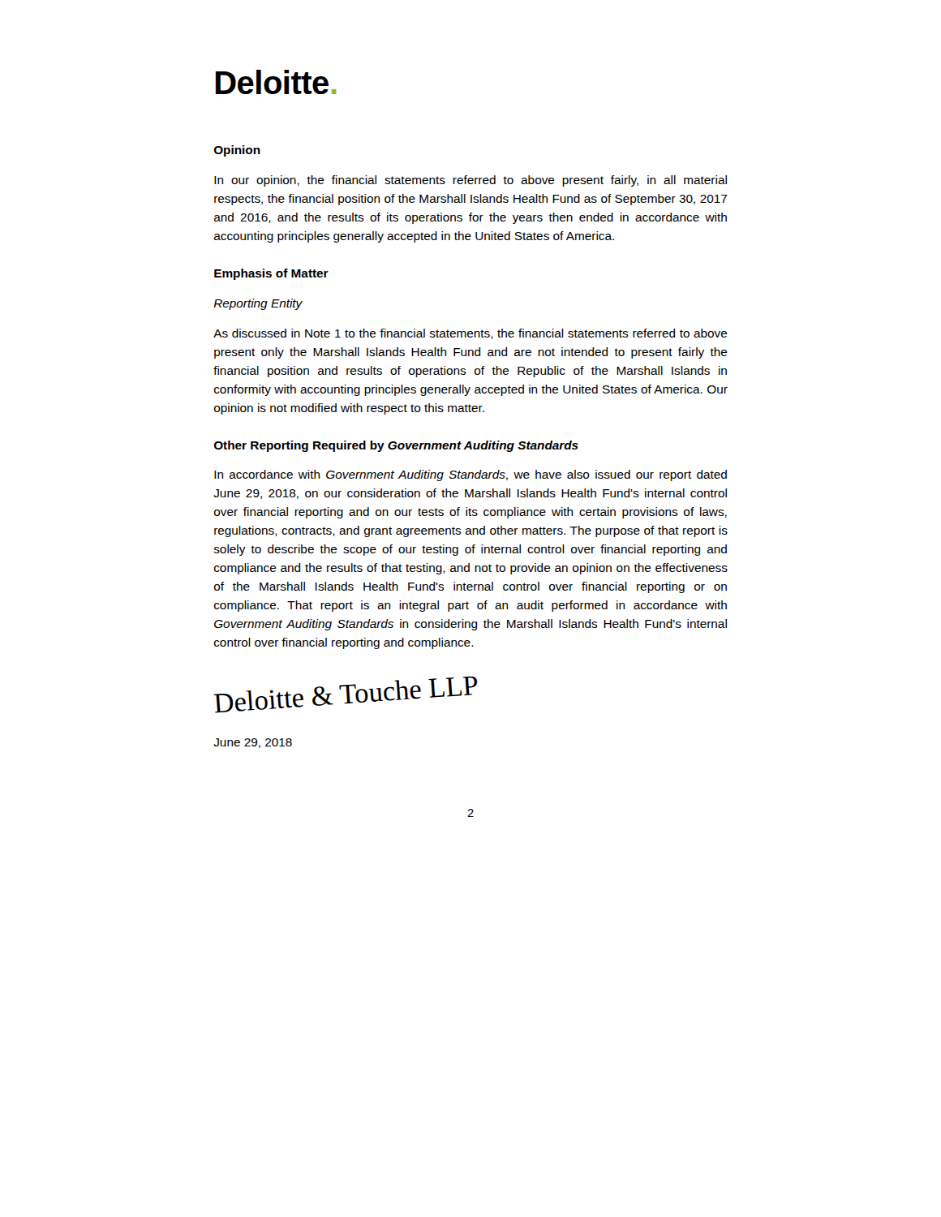Deloitte.
Opinion
In our opinion, the financial statements referred to above present fairly, in all material respects, the financial position of the Marshall Islands Health Fund as of September 30, 2017 and 2016, and the results of its operations for the years then ended in accordance with accounting principles generally accepted in the United States of America.
Emphasis of Matter
Reporting Entity
As discussed in Note 1 to the financial statements, the financial statements referred to above present only the Marshall Islands Health Fund and are not intended to present fairly the financial position and results of operations of the Republic of the Marshall Islands in conformity with accounting principles generally accepted in the United States of America. Our opinion is not modified with respect to this matter.
Other Reporting Required by Government Auditing Standards
In accordance with Government Auditing Standards, we have also issued our report dated June 29, 2018, on our consideration of the Marshall Islands Health Fund's internal control over financial reporting and on our tests of its compliance with certain provisions of laws, regulations, contracts, and grant agreements and other matters. The purpose of that report is solely to describe the scope of our testing of internal control over financial reporting and compliance and the results of that testing, and not to provide an opinion on the effectiveness of the Marshall Islands Health Fund's internal control over financial reporting or on compliance. That report is an integral part of an audit performed in accordance with Government Auditing Standards in considering the Marshall Islands Health Fund's internal control over financial reporting and compliance.
Deloitte & Touche LLP
June 29, 2018
2